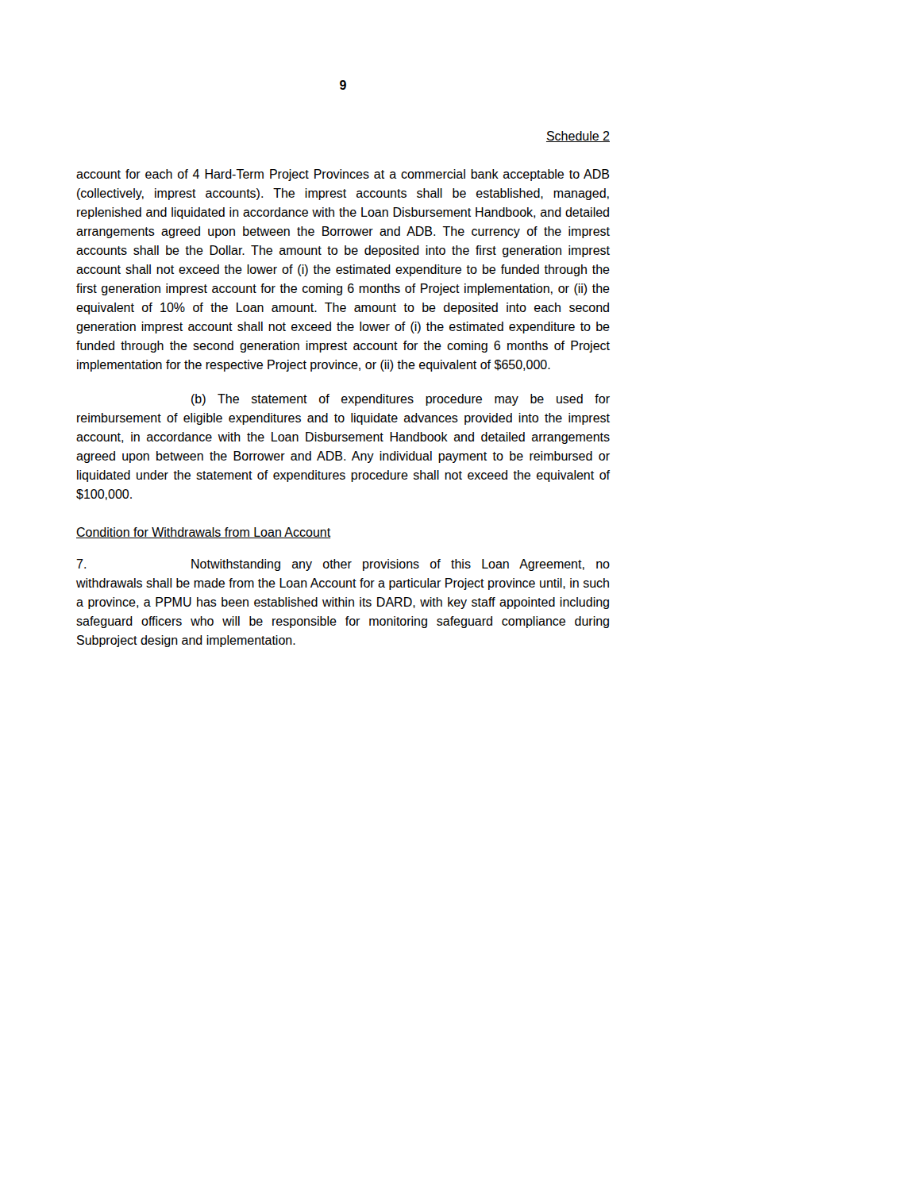9
Schedule 2
account for each of 4 Hard-Term Project Provinces at a commercial bank acceptable to ADB (collectively, imprest accounts). The imprest accounts shall be established, managed, replenished and liquidated in accordance with the Loan Disbursement Handbook, and detailed arrangements agreed upon between the Borrower and ADB. The currency of the imprest accounts shall be the Dollar. The amount to be deposited into the first generation imprest account shall not exceed the lower of (i) the estimated expenditure to be funded through the first generation imprest account for the coming 6 months of Project implementation, or (ii) the equivalent of 10% of the Loan amount. The amount to be deposited into each second generation imprest account shall not exceed the lower of (i) the estimated expenditure to be funded through the second generation imprest account for the coming 6 months of Project implementation for the respective Project province, or (ii) the equivalent of $650,000.
(b) The statement of expenditures procedure may be used for reimbursement of eligible expenditures and to liquidate advances provided into the imprest account, in accordance with the Loan Disbursement Handbook and detailed arrangements agreed upon between the Borrower and ADB. Any individual payment to be reimbursed or liquidated under the statement of expenditures procedure shall not exceed the equivalent of $100,000.
Condition for Withdrawals from Loan Account
7. Notwithstanding any other provisions of this Loan Agreement, no withdrawals shall be made from the Loan Account for a particular Project province until, in such a province, a PPMU has been established within its DARD, with key staff appointed including safeguard officers who will be responsible for monitoring safeguard compliance during Subproject design and implementation.